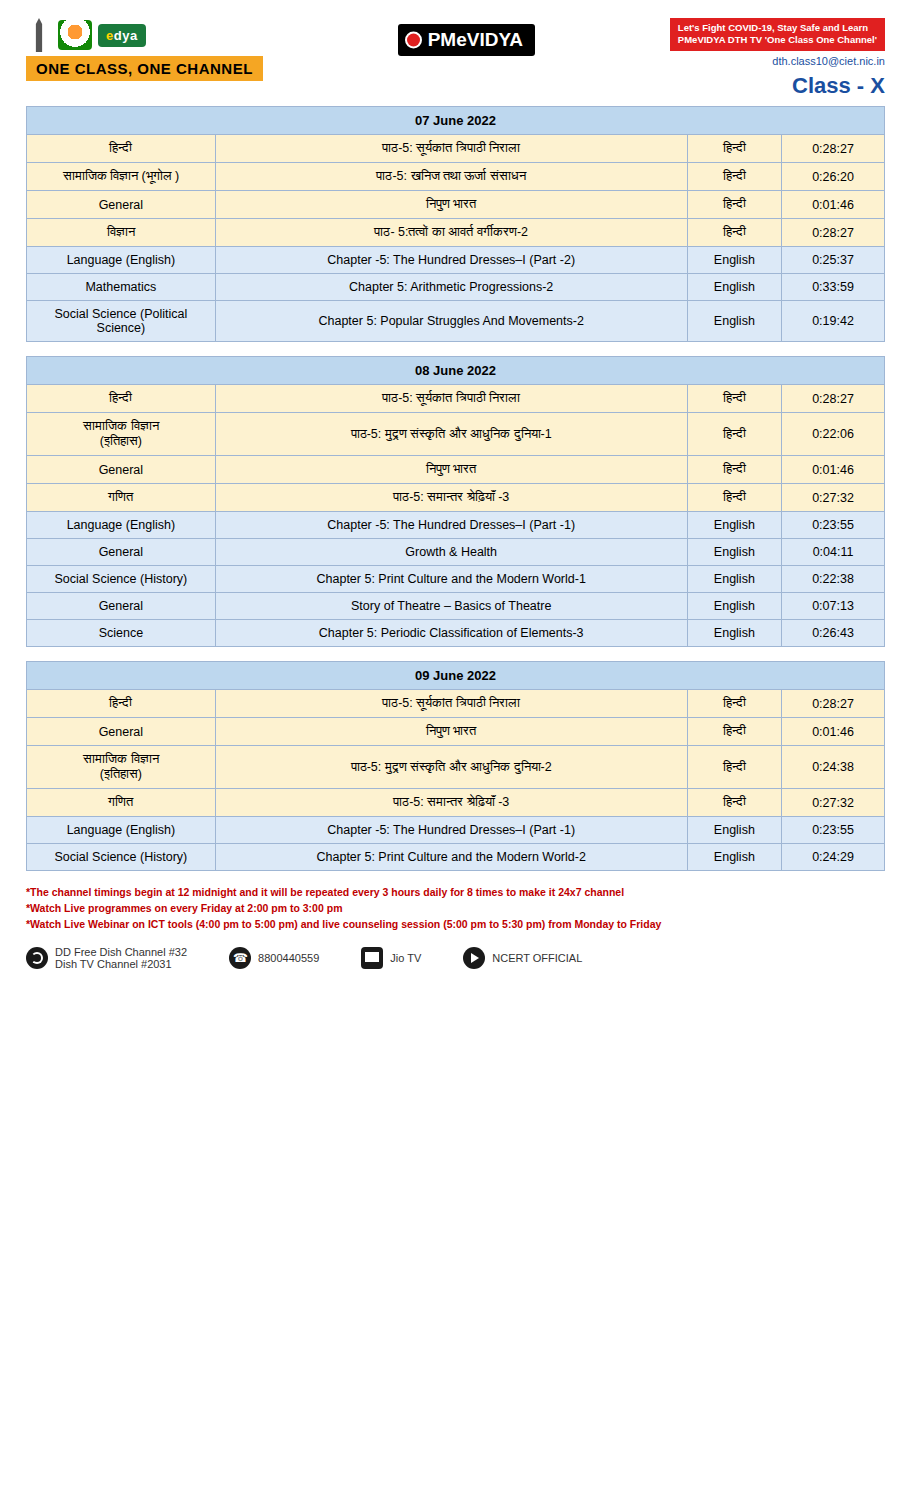edya
ONE CLASS, ONE CHANNEL
PMeVIDYA
Let's Fight COVID-19, Stay Safe and Learn
PMeVIDYA DTH TV 'One Class One Channel'
dth.class10@ciet.nic.in
Class - X
| 07 June 2022 |
| हिन्दी | पाठ-5: सूर्यकांत त्रिपाठी निराला | हिन्दी | 0:28:27 |
| सामाजिक विज्ञान (भूगोल ) | पाठ-5: खनिज तथा ऊर्जा संसाधन | हिन्दी | 0:26:20 |
| General | निपुण भारत | हिन्दी | 0:01:46 |
| विज्ञान | पाठ- 5:तत्वों का आवर्त वर्गीकरण-2 | हिन्दी | 0:28:27 |
| Language (English) | Chapter -5: The Hundred Dresses–I (Part -2) | English | 0:25:37 |
| Mathematics | Chapter 5: Arithmetic Progressions-2 | English | 0:33:59 |
| Social Science (Political Science) | Chapter 5: Popular Struggles And Movements-2 | English | 0:19:42 |
| 08 June 2022 |
| हिन्दी | पाठ-5: सूर्यकांत त्रिपाठी निराला | हिन्दी | 0:28:27 |
| सामाजिक विज्ञान (इतिहास) | पाठ-5: मुद्रण संस्कृति और आधुनिक दुनिया-1 | हिन्दी | 0:22:06 |
| General | निपुण भारत | हिन्दी | 0:01:46 |
| गणित | पाठ-5: समान्तर श्रेढ़ियाँ -3 | हिन्दी | 0:27:32 |
| Language (English) | Chapter -5: The Hundred Dresses–I (Part -1) | English | 0:23:55 |
| General | Growth & Health | English | 0:04:11 |
| Social Science (History) | Chapter 5: Print Culture and the Modern World-1 | English | 0:22:38 |
| General | Story of Theatre – Basics of Theatre | English | 0:07:13 |
| Science | Chapter 5: Periodic Classification of Elements-3 | English | 0:26:43 |
| 09 June 2022 |
| हिन्दी | पाठ-5: सूर्यकांत त्रिपाठी निराला | हिन्दी | 0:28:27 |
| General | निपुण भारत | हिन्दी | 0:01:46 |
| सामाजिक विज्ञान (इतिहास) | पाठ-5: मुद्रण संस्कृति और आधुनिक दुनिया-2 | हिन्दी | 0:24:38 |
| गणित | पाठ-5: समान्तर श्रेढ़ियाँ -3 | हिन्दी | 0:27:32 |
| Language (English) | Chapter -5: The Hundred Dresses–I (Part -1) | English | 0:23:55 |
| Social Science (History) | Chapter 5: Print Culture and the Modern World-2 | English | 0:24:29 |
*The channel timings begin at 12 midnight and it will be repeated every 3 hours daily for 8 times to make it 24x7 channel
*Watch Live programmes on every Friday at 2:00 pm to 3:00 pm
*Watch Live Webinar on ICT tools (4:00 pm to 5:00 pm) and live counseling session (5:00 pm to 5:30 pm) from Monday to Friday
DD Free Dish Channel #32
Dish TV Channel #2031
8800440559
Jio TV
NCERT OFFICIAL